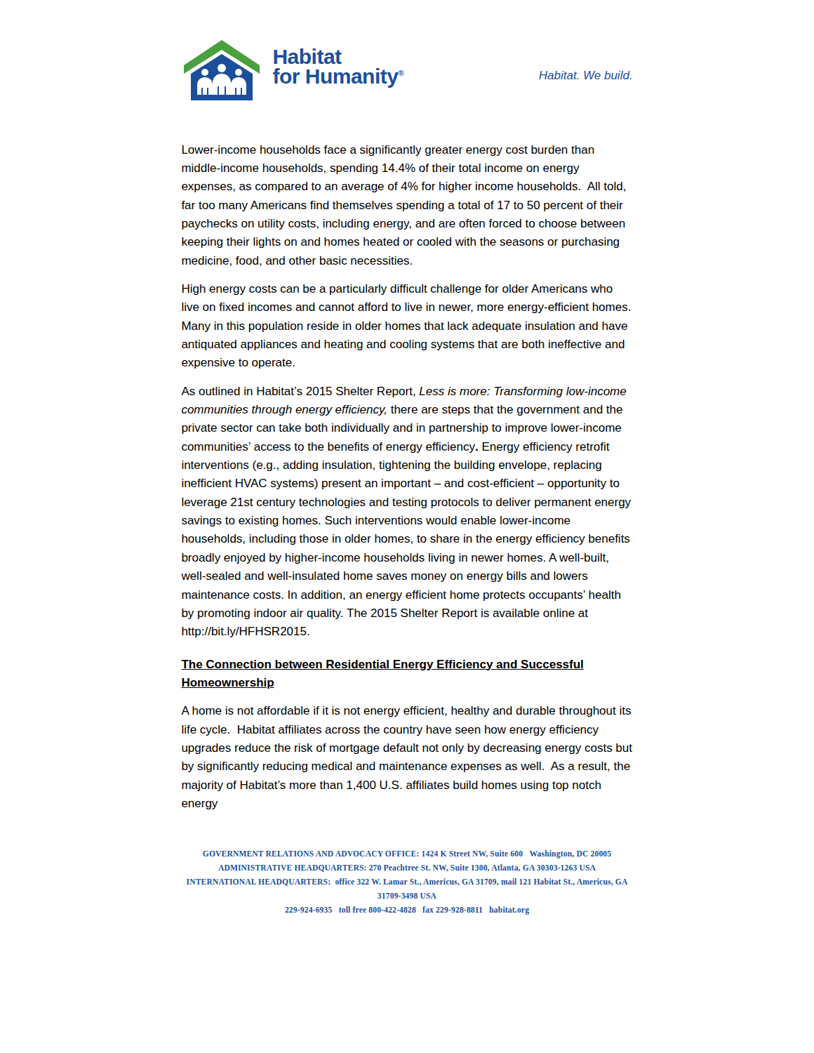Habitatfor Humanity®
Habitat. We build.
Lower-income households face a significantly greater energy cost burden than middle-income households, spending 14.4% of their total income on energy expenses, as compared to an average of 4% for higher income households. All told, far too many Americans find themselves spending a total of 17 to 50 percent of their paychecks on utility costs, including energy, and are often forced to choose between keeping their lights on and homes heated or cooled with the seasons or purchasing medicine, food, and other basic necessities.
High energy costs can be a particularly difficult challenge for older Americans who live on fixed incomes and cannot afford to live in newer, more energy-efficient homes. Many in this population reside in older homes that lack adequate insulation and have antiquated appliances and heating and cooling systems that are both ineffective and expensive to operate.
As outlined in Habitat’s 2015 Shelter Report, Less is more: Transforming low-income communities through energy efficiency, there are steps that the government and the private sector can take both individually and in partnership to improve lower-income communities’ access to the benefits of energy efficiency. Energy efficiency retrofit interventions (e.g., adding insulation, tightening the building envelope, replacing inefficient HVAC systems) present an important – and cost-efficient – opportunity to leverage 21st century technologies and testing protocols to deliver permanent energy savings to existing homes. Such interventions would enable lower-income households, including those in older homes, to share in the energy efficiency benefits broadly enjoyed by higher-income households living in newer homes. A well-built, well-sealed and well-insulated home saves money on energy bills and lowers maintenance costs. In addition, an energy efficient home protects occupants’ health by promoting indoor air quality. The 2015 Shelter Report is available online at http://bit.ly/HFHSR2015.
The Connection between Residential Energy Efficiency and Successful Homeownership
A home is not affordable if it is not energy efficient, healthy and durable throughout its life cycle. Habitat affiliates across the country have seen how energy efficiency upgrades reduce the risk of mortgage default not only by decreasing energy costs but by significantly reducing medical and maintenance expenses as well. As a result, the majority of Habitat’s more than 1,400 U.S. affiliates build homes using top notch energy
GOVERNMENT RELATIONS AND ADVOCACY OFFICE: 1424 K Street NW, Suite 600 Washington, DC 20005
ADMINISTRATIVE HEADQUARTERS: 270 Peachtree St. NW, Suite 1300, Atlanta, GA 30303-1263 USA
INTERNATIONAL HEADQUARTERS: office 322 W. Lamar St., Americus, GA 31709, mail 121 Habitat St., Americus, GA 31709-3498 USA
229-924-6935 toll free 800-422-4828 fax 229-928-8811 habitat.org